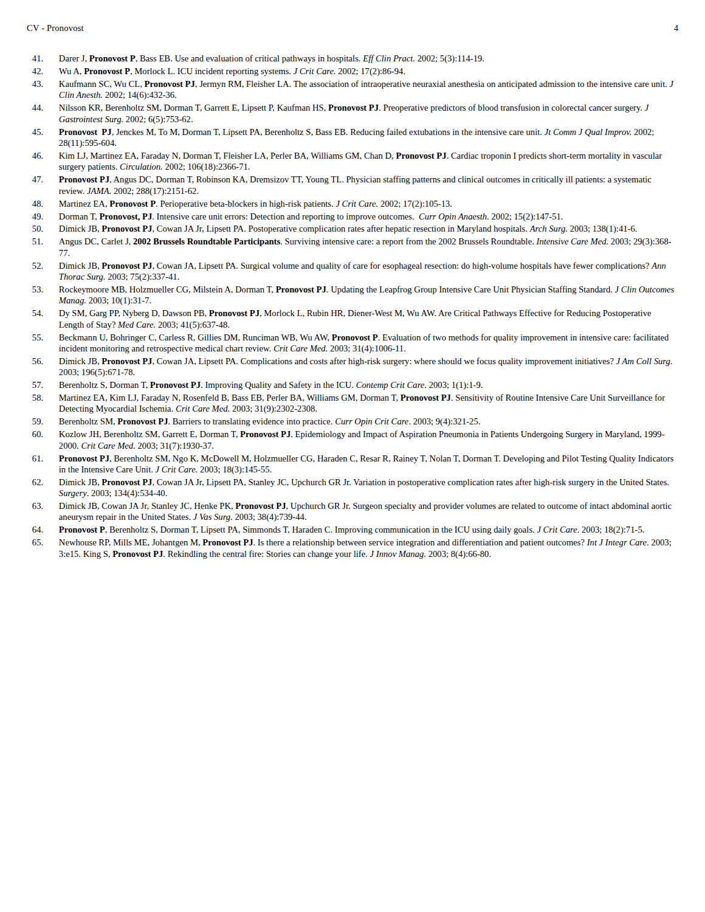CV - Pronovost 4
41. Darer J, Pronovost P, Bass EB. Use and evaluation of critical pathways in hospitals. Eff Clin Pract. 2002; 5(3):114-19.
42. Wu A, Pronovost P, Morlock L. ICU incident reporting systems. J Crit Care. 2002; 17(2):86-94.
43. Kaufmann SC, Wu CL, Pronovost PJ, Jermyn RM, Fleisher LA. The association of intraoperative neuraxial anesthesia on anticipated admission to the intensive care unit. J Clin Anesth. 2002; 14(6):432-36.
44. Nilsson KR, Berenholtz SM, Dorman T, Garrett E, Lipsett P, Kaufman HS, Pronovost PJ. Preoperative predictors of blood transfusion in colorectal cancer surgery. J Gastrointest Surg. 2002; 6(5):753-62.
45. Pronovost PJ, Jenckes M, To M, Dorman T, Lipsett PA, Berenholtz S, Bass EB. Reducing failed extubations in the intensive care unit. Jt Comm J Qual Improv. 2002; 28(11):595-604.
46. Kim LJ, Martinez EA, Faraday N, Dorman T, Fleisher LA, Perler BA, Williams GM, Chan D, Pronovost PJ. Cardiac troponin I predicts short-term mortality in vascular surgery patients. Circulation. 2002; 106(18):2366-71.
47. Pronovost PJ, Angus DC, Dorman T, Robinson KA, Dremsizov TT, Young TL. Physician staffing patterns and clinical outcomes in critically ill patients: a systematic review. JAMA. 2002; 288(17):2151-62.
48. Martinez EA, Pronovost P. Perioperative beta-blockers in high-risk patients. J Crit Care. 2002; 17(2):105-13.
49. Dorman T, Pronovost, PJ. Intensive care unit errors: Detection and reporting to improve outcomes. Curr Opin Anaesth. 2002; 15(2):147-51.
50. Dimick JB, Pronovost PJ, Cowan JA Jr, Lipsett PA. Postoperative complication rates after hepatic resection in Maryland hospitals. Arch Surg. 2003; 138(1):41-6.
51. Angus DC, Carlet J, 2002 Brussels Roundtable Participants. Surviving intensive care: a report from the 2002 Brussels Roundtable. Intensive Care Med. 2003; 29(3):368-77.
52. Dimick JB, Pronovost PJ, Cowan JA, Lipsett PA. Surgical volume and quality of care for esophageal resection: do high-volume hospitals have fewer complications? Ann Thorac Surg. 2003; 75(2):337-41.
53. Rockeymoore MB, Holzmueller CG, Milstein A, Dorman T, Pronovost PJ. Updating the Leapfrog Group Intensive Care Unit Physician Staffing Standard. J Clin Outcomes Manag. 2003; 10(1):31-7.
54. Dy SM, Garg PP, Nyberg D, Dawson PB, Pronovost PJ, Morlock L, Rubin HR, Diener-West M, Wu AW. Are Critical Pathways Effective for Reducing Postoperative Length of Stay? Med Care. 2003; 41(5):637-48.
55. Beckmann U, Bohringer C, Carless R, Gillies DM, Runciman WB, Wu AW, Pronovost P. Evaluation of two methods for quality improvement in intensive care: facilitated incident monitoring and retrospective medical chart review. Crit Care Med. 2003; 31(4):1006-11.
56. Dimick JB, Pronovost PJ, Cowan JA, Lipsett PA. Complications and costs after high-risk surgery: where should we focus quality improvement initiatives? J Am Coll Surg. 2003; 196(5):671-78.
57. Berenholtz S, Dorman T, Pronovost PJ. Improving Quality and Safety in the ICU. Contemp Crit Care. 2003; 1(1):1-9.
58. Martinez EA, Kim LJ, Faraday N, Rosenfeld B, Bass EB, Perler BA, Williams GM, Dorman T, Pronovost PJ. Sensitivity of Routine Intensive Care Unit Surveillance for Detecting Myocardial Ischemia. Crit Care Med. 2003; 31(9):2302-2308.
59. Berenholtz SM, Pronovost PJ. Barriers to translating evidence into practice. Curr Opin Crit Care. 2003; 9(4):321-25.
60. Kozlow JH, Berenholtz SM, Garrett E, Dorman T, Pronovost PJ. Epidemiology and Impact of Aspiration Pneumonia in Patients Undergoing Surgery in Maryland, 1999-2000. Crit Care Med. 2003; 31(7):1930-37.
61. Pronovost PJ, Berenholtz SM, Ngo K, McDowell M, Holzmueller CG, Haraden C, Resar R, Rainey T, Nolan T, Dorman T. Developing and Pilot Testing Quality Indicators in the Intensive Care Unit. J Crit Care. 2003; 18(3):145-55.
62. Dimick JB, Pronovost PJ, Cowan JA Jr, Lipsett PA, Stanley JC, Upchurch GR Jr. Variation in postoperative complication rates after high-risk surgery in the United States. Surgery. 2003; 134(4):534-40.
63. Dimick JB, Cowan JA Jr, Stanley JC, Henke PK, Pronovost PJ, Upchurch GR Jr. Surgeon specialty and provider volumes are related to outcome of intact abdominal aortic aneurysm repair in the United States. J Vas Surg. 2003; 38(4):739-44.
64. Pronovost P, Berenholtz S, Dorman T, Lipsett PA, Simmonds T, Haraden C. Improving communication in the ICU using daily goals. J Crit Care. 2003; 18(2):71-5.
65. Newhouse RP, Mills ME, Johantgen M, Pronovost PJ. Is there a relationship between service integration and differentiation and patient outcomes? Int J Integr Care. 2003; 3:e15. King S, Pronovost PJ. Rekindling the central fire: Stories can change your life. J Innov Manag. 2003; 8(4):66-80.